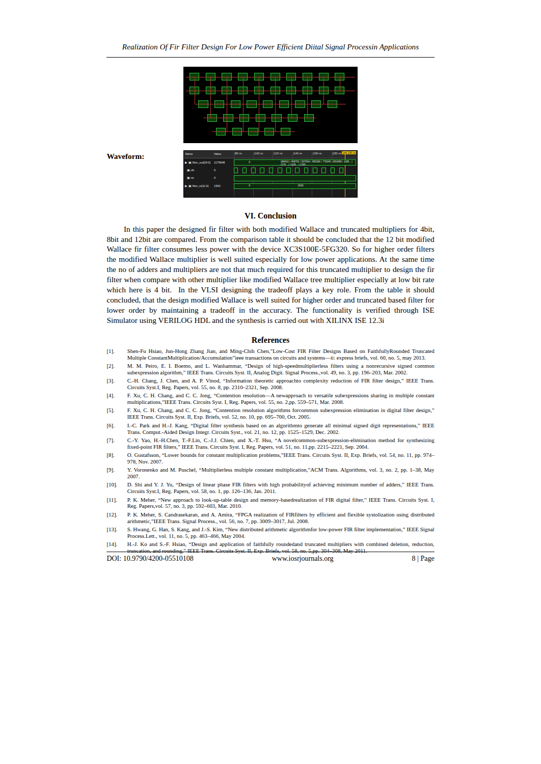Realization Of Fir Filter Design For Low Power Efficient Diital Signal Processin Applications
Waveform:
Name Value
|80 ns
|100 ns
|120 ns
|140 ns
|160 ns
|180 ns
194,140 ns
▶ ▣ filter_out[26:0]
▣ clk
▣ rst
▶ ▣ filter_in[11:0]
1179648
0
0
1500
0 188416 ⟩ 458752 ⟩ 507904 ⟩ 655360 ⟩ 778240 ⟩ 851968 ⟩ 1189... ⟩ 1175... ⟩ 1228... ⟩ 1355...
0 1500
VI. Conclusion
In this paper the designed fir filter with both modified Wallace and truncated multipliers for 4bit, 8bit and 12bit are compared. From the comparison table it should be concluded that the 12 bit modified Wallace fir filter consumes less power with the device XC3S100E-5FG320. So for higher order filters the modified Wallace multiplier is well suited especially for low power applications. At the same time the no of adders and multipliers are not that much required for this truncated multiplier to design the fir filter when compare with other multiplier like modified Wallace tree multiplier especially at low bit rate which here is 4 bit. In the VLSI designing the tradeoff plays a key role. From the table it should concluded, that the design modified Wallace is well suited for higher order and truncated based filter for lower order by maintaining a tradeoff in the accuracy. The functionality is verified through ISE Simulator using VERILOG HDL and the synthesis is carried out with XILINX ISE 12.3i
References
| [1]. | Shen-Fu Hsiao, Jun-Hong Zhang Jian, and Ming-Chih Chen,”Low-Cost FIR Filter Designs Based on FaithfullyRounded Truncated Multiple ConstantMultiplication/Accumulation”ieee transactions on circuits and systems—ii: express briefs, vol. 60, no. 5, may 2013. |
| [2]. | M. M. Peiro, E. I. Boemo, and L. Wanhammar, “Design of high-speedmultiplierless filters using a nonrecursive signed common subexpression algorithm,” IEEE Trans. Circuits Syst. II, Analog Digit. Signal Process.,vol. 49, no. 3, pp. 196–203, Mar. 2002. |
| [3]. | C.-H. Chang, J. Chen, and A. P. Vinod, “Information theoretic approachto complexity reduction of FIR filter design,” IEEE Trans. Circuits Syst.I, Reg. Papers, vol. 55, no. 8, pp. 2310–2321, Sep. 2008. |
| [4]. | F. Xu, C. H. Chang, and C. C. Jong, “Contention resolution—A newapproach to versatile subexpressions sharing in multiple constant multiplications,”IEEE Trans. Circuits Syst. I, Reg. Papers, vol. 55, no. 2,pp. 559–571, Mar. 2008. |
| [5]. | F. Xu, C. H. Chang, and C. C. Jong, “Contention resolution algorithms forcommon subexpression elimination in digital filter design,” IEEE Trans. Circuits Syst. II, Exp. Briefs, vol. 52, no. 10, pp. 695–700, Oct. 2005. |
| [6]. | I.-C. Park and H.-J. Kang, “Digital filter synthesis based on an algorithmto generate all minimal signed digit representations,” IEEE Trans. Comput.-Aided Design Integr. Circuits Syst., vol. 21, no. 12, pp. 1525–1529, Dec. 2002. |
| [7]. | C.-Y. Yao, H.-H.Chen, T.-F.Lin, C.-J.J. Chien, and X.-T. Hsu, “A novelcommon-subexpression-elimination method for synthesizing fixed-point FIR filters,” IEEE Trans. Circuits Syst. I, Reg. Papers, vol. 51, no. 11,pp. 2215–2221, Sep. 2004. |
| [8]. | O. Gustafsson, “Lower bounds for constant multiplication problems,”IEEE Trans. Circuits Syst. II, Exp. Briefs, vol. 54, no. 11, pp. 974–978, Nov. 2007. |
| [9]. | Y. Voronenko and M. Puschel, “Multiplierless multiple constant multiplication,”ACM Trans. Algorithms, vol. 3, no. 2, pp. 1–38, May 2007. |
| [10]. | D. Shi and Y. J. Yu, “Design of linear phase FIR filters with high probabilityof achieving minimum number of adders,” IEEE Trans. Circuits Syst.I, Reg. Papers, vol. 58, no. 1, pp. 126–136, Jan. 2011. |
| [11]. | P. K. Meher, “New approach to look-up-table design and memory-basedrealization of FIR digital filter,” IEEE Trans. Circuits Syst. I, Reg. Papers,vol. 57, no. 3, pp. 592–603, Mar. 2010. |
| [12]. | P. K. Meher, S. Candrasekaran, and A. Amira, “FPGA realization of FIRfilters by efficient and flexible systolization using distributed arithmetic,”IEEE Trans. Signal Process., vol. 56, no. 7, pp. 3009–3017, Jul. 2008. |
| [13]. | S. Hwang, G. Han, S. Kang, and J.-S. Kim, “New distributed arithmetic algorithmfor low-power FIR filter implementation,” IEEE Signal Process.Lett., vol. 11, no. 5, pp. 463–466, May 2004. |
| [14]. | H.-J. Ko and S.-F. Hsiao, “Design and application of faithfully roundedand truncated multipliers with combined deletion, reduction, truncation, and rounding,” IEEE Trans. Circuits Syst. II, Exp. Briefs, vol. 58, no. 5,pp. 304–308, May 2011. |
DOI: 10.9790/4200-05510108
www.iosrjournals.org
8 | Page